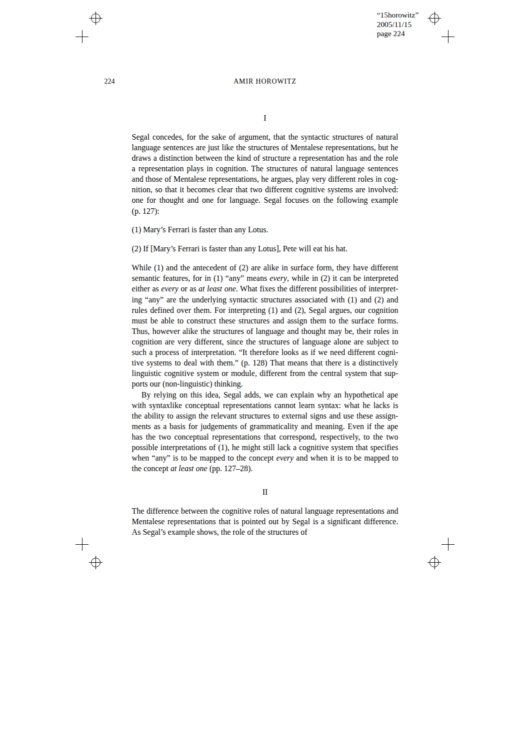“15horowitz”
2005/11/15
page 224
224 AMIR HOROWITZ
I
Segal concedes, for the sake of argument, that the syntactic structures of natural language sentences are just like the structures of Mentalese representations, but he draws a distinction between the kind of structure a representation has and the role a representation plays in cognition. The structures of natural language sentences and those of Mentalese representations, he argues, play very different roles in cognition, so that it becomes clear that two different cognitive systems are involved: one for thought and one for language. Segal focuses on the following example (p. 127):
(1) Mary’s Ferrari is faster than any Lotus.
(2) If [Mary’s Ferrari is faster than any Lotus], Pete will eat his hat.
While (1) and the antecedent of (2) are alike in surface form, they have different semantic features, for in (1) “any” means every, while in (2) it can be interpreted either as every or as at least one. What fixes the different possibilities of interpreting “any” are the underlying syntactic structures associated with (1) and (2) and rules defined over them. For interpreting (1) and (2), Segal argues, our cognition must be able to construct these structures and assign them to the surface forms. Thus, however alike the structures of language and thought may be, their roles in cognition are very different, since the structures of language alone are subject to such a process of interpretation. “It therefore looks as if we need different cognitive systems to deal with them.” (p. 128) That means that there is a distinctively linguistic cognitive system or module, different from the central system that supports our (non-linguistic) thinking.
By relying on this idea, Segal adds, we can explain why an hypothetical ape with syntaxlike conceptual representations cannot learn syntax: what he lacks is the ability to assign the relevant structures to external signs and use these assignments as a basis for judgements of grammaticality and meaning. Even if the ape has the two conceptual representations that correspond, respectively, to the two possible interpretations of (1), he might still lack a cognitive system that specifies when “any” is to be mapped to the concept every and when it is to be mapped to the concept at least one (pp. 127–28).
II
The difference between the cognitive roles of natural language representations and Mentalese representations that is pointed out by Segal is a significant difference. As Segal’s example shows, the role of the structures of